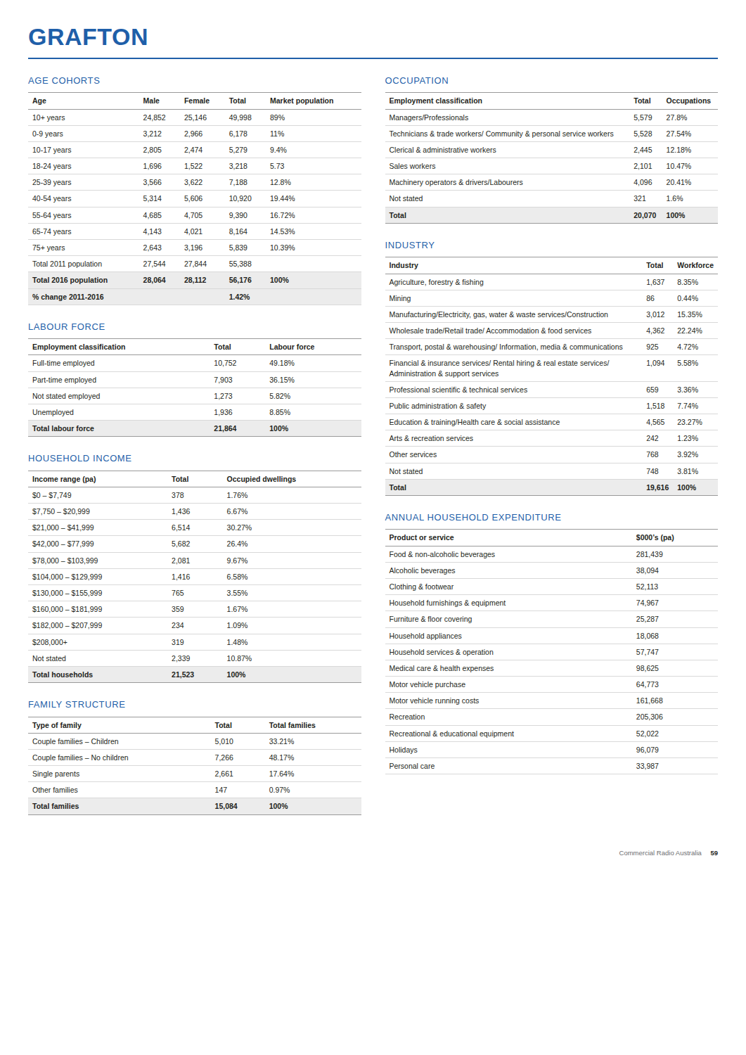GRAFTON
Age cohorts
| Age | Male | Female | Total | Market population |
| --- | --- | --- | --- | --- |
| 10+ years | 24,852 | 25,146 | 49,998 | 89% |
| 0-9 years | 3,212 | 2,966 | 6,178 | 11% |
| 10-17 years | 2,805 | 2,474 | 5,279 | 9.4% |
| 18-24 years | 1,696 | 1,522 | 3,218 | 5.73 |
| 25-39 years | 3,566 | 3,622 | 7,188 | 12.8% |
| 40-54 years | 5,314 | 5,606 | 10,920 | 19.44% |
| 55-64 years | 4,685 | 4,705 | 9,390 | 16.72% |
| 65-74 years | 4,143 | 4,021 | 8,164 | 14.53% |
| 75+ years | 2,643 | 3,196 | 5,839 | 10.39% |
| Total 2011 population | 27,544 | 27,844 | 55,388 | |
| Total 2016 population | 28,064 | 28,112 | 56,176 | 100% |
| % change 2011-2016 | | | 1.42% | |
Labour force
| Employment classification | Total | Labour force |
| --- | --- | --- |
| Full-time employed | 10,752 | 49.18% |
| Part-time employed | 7,903 | 36.15% |
| Not stated employed | 1,273 | 5.82% |
| Unemployed | 1,936 | 8.85% |
| Total labour force | 21,864 | 100% |
Household income
| Income range (pa) | Total | Occupied dwellings |
| --- | --- | --- |
| $0 – $7,749 | 378 | 1.76% |
| $7,750 – $20,999 | 1,436 | 6.67% |
| $21,000 – $41,999 | 6,514 | 30.27% |
| $42,000 – $77,999 | 5,682 | 26.4% |
| $78,000 – $103,999 | 2,081 | 9.67% |
| $104,000 – $129,999 | 1,416 | 6.58% |
| $130,000 – $155,999 | 765 | 3.55% |
| $160,000 – $181,999 | 359 | 1.67% |
| $182,000 – $207,999 | 234 | 1.09% |
| $208,000+ | 319 | 1.48% |
| Not stated | 2,339 | 10.87% |
| Total households | 21,523 | 100% |
Family structure
| Type of family | Total | Total families |
| --- | --- | --- |
| Couple families – Children | 5,010 | 33.21% |
| Couple families – No children | 7,266 | 48.17% |
| Single parents | 2,661 | 17.64% |
| Other families | 147 | 0.97% |
| Total families | 15,084 | 100% |
Occupation
| Employment classification | Total | Occupations |
| --- | --- | --- |
| Managers/Professionals | 5,579 | 27.8% |
| Technicians & trade workers/ Community & personal service workers | 5,528 | 27.54% |
| Clerical & administrative workers | 2,445 | 12.18% |
| Sales workers | 2,101 | 10.47% |
| Machinery operators & drivers/Labourers | 4,096 | 20.41% |
| Not stated | 321 | 1.6% |
| Total | 20,070 | 100% |
Industry
| Industry | Total | Workforce |
| --- | --- | --- |
| Agriculture, forestry & fishing | 1,637 | 8.35% |
| Mining | 86 | 0.44% |
| Manufacturing/Electricity, gas, water & waste services/Construction | 3,012 | 15.35% |
| Wholesale trade/Retail trade/ Accommodation & food services | 4,362 | 22.24% |
| Transport, postal & warehousing/ Information, media & communications | 925 | 4.72% |
| Financial & insurance services/ Rental hiring & real estate services/ Administration & support services | 1,094 | 5.58% |
| Professional scientific & technical services | 659 | 3.36% |
| Public administration & safety | 1,518 | 7.74% |
| Education & training/Health care & social assistance | 4,565 | 23.27% |
| Arts & recreation services | 242 | 1.23% |
| Other services | 768 | 3.92% |
| Not stated | 748 | 3.81% |
| Total | 19,616 | 100% |
Annual household expenditure
| Product or service | $000’s (pa) |
| --- | --- |
| Food & non-alcoholic beverages | 281,439 |
| Alcoholic beverages | 38,094 |
| Clothing & footwear | 52,113 |
| Household furnishings & equipment | 74,967 |
| Furniture & floor covering | 25,287 |
| Household appliances | 18,068 |
| Household services & operation | 57,747 |
| Medical care & health expenses | 98,625 |
| Motor vehicle purchase | 64,773 |
| Motor vehicle running costs | 161,668 |
| Recreation | 205,306 |
| Recreational & educational equipment | 52,022 |
| Holidays | 96,079 |
| Personal care | 33,987 |
Commercial Radio Australia 59